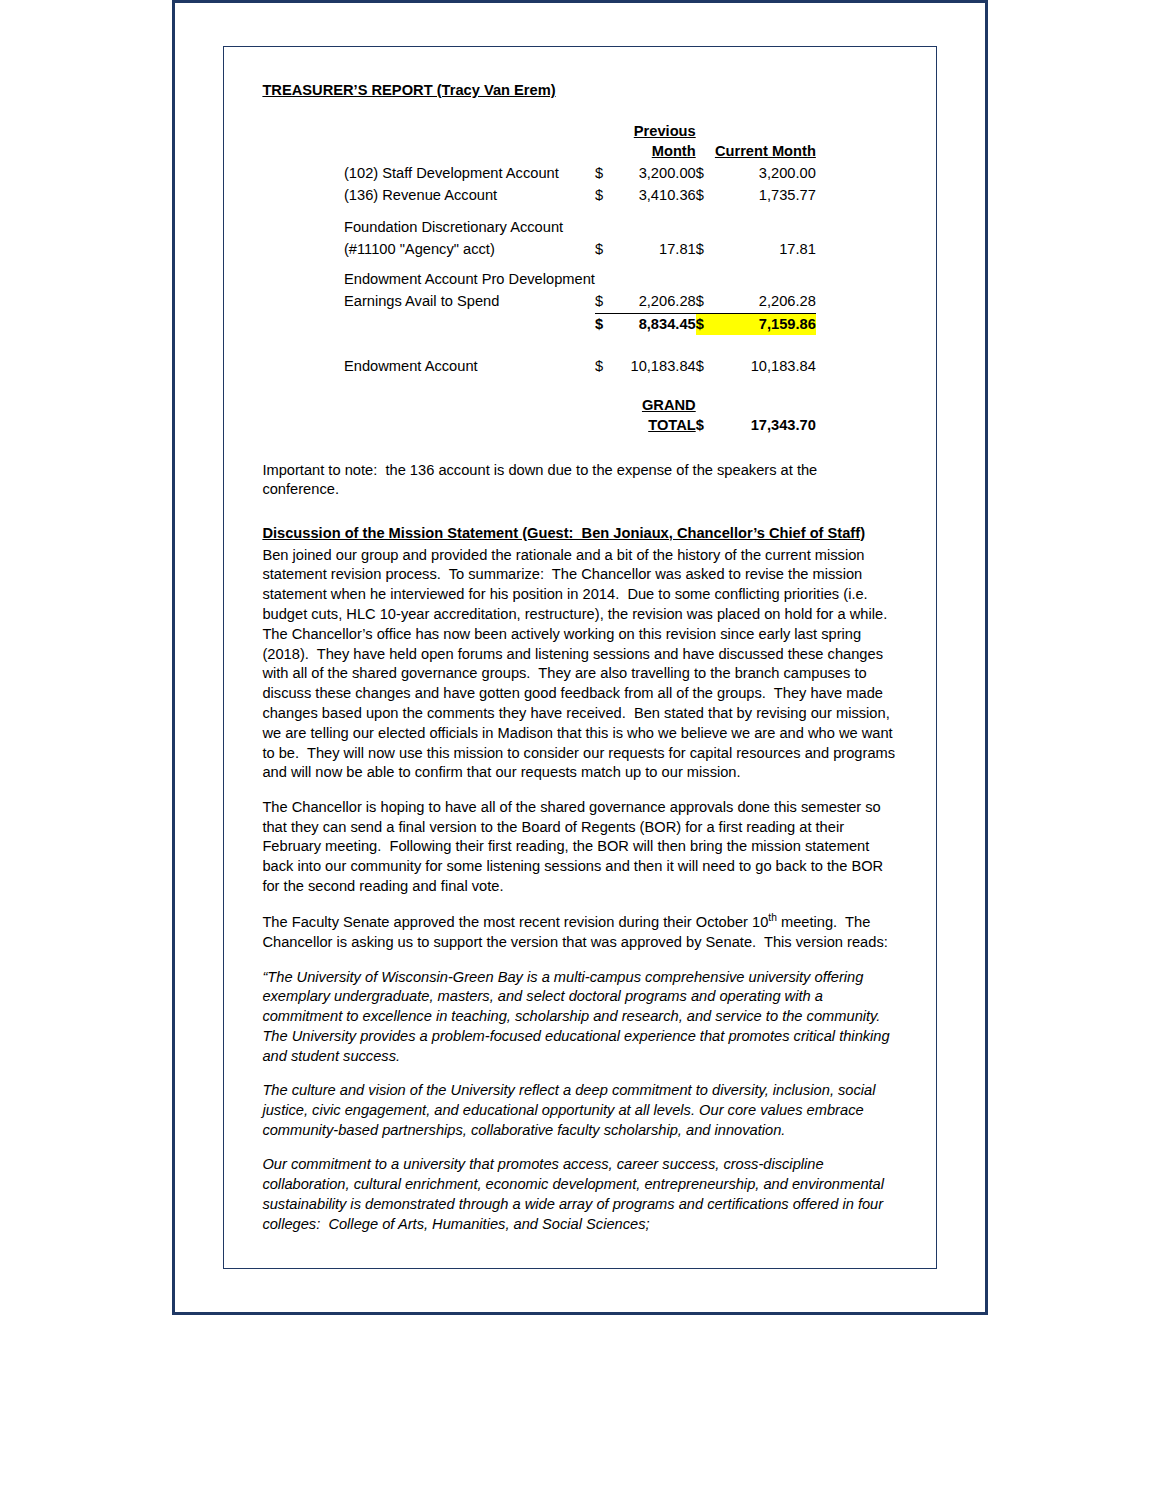TREASURER’S REPORT (Tracy Van Erem)
| | | Previous Month | | Current Month |
| (102) Staff Development Account | $ | 3,200.00 | $ | 3,200.00 |
| (136) Revenue Account | $ | 3,410.36 | $ | 1,735.77 |
| Foundation Discretionary Account | | | | |
| (#11100 "Agency" acct) | $ | 17.81 | $ | 17.81 |
| Endowment Account Pro Development | | | | |
| Earnings Avail to Spend | $ | 2,206.28 | $ | 2,206.28 |
| | $ | 8,834.45 | $ | 7,159.86 |
| Endowment Account | $ | 10,183.84 | $ | 10,183.84 |
| | | GRAND TOTAL | $ | 17,343.70 |
Important to note: the 136 account is down due to the expense of the speakers at the conference.
Discussion of the Mission Statement (Guest: Ben Joniaux, Chancellor’s Chief of Staff)
Ben joined our group and provided the rationale and a bit of the history of the current mission statement revision process. To summarize: The Chancellor was asked to revise the mission statement when he interviewed for his position in 2014. Due to some conflicting priorities (i.e. budget cuts, HLC 10-year accreditation, restructure), the revision was placed on hold for a while. The Chancellor’s office has now been actively working on this revision since early last spring (2018). They have held open forums and listening sessions and have discussed these changes with all of the shared governance groups. They are also travelling to the branch campuses to discuss these changes and have gotten good feedback from all of the groups. They have made changes based upon the comments they have received. Ben stated that by revising our mission, we are telling our elected officials in Madison that this is who we believe we are and who we want to be. They will now use this mission to consider our requests for capital resources and programs and will now be able to confirm that our requests match up to our mission.
The Chancellor is hoping to have all of the shared governance approvals done this semester so that they can send a final version to the Board of Regents (BOR) for a first reading at their February meeting. Following their first reading, the BOR will then bring the mission statement back into our community for some listening sessions and then it will need to go back to the BOR for the second reading and final vote.
The Faculty Senate approved the most recent revision during their October 10th meeting. The Chancellor is asking us to support the version that was approved by Senate. This version reads:
“The University of Wisconsin-Green Bay is a multi-campus comprehensive university offering exemplary undergraduate, masters, and select doctoral programs and operating with a commitment to excellence in teaching, scholarship and research, and service to the community. The University provides a problem-focused educational experience that promotes critical thinking and student success.
The culture and vision of the University reflect a deep commitment to diversity, inclusion, social justice, civic engagement, and educational opportunity at all levels. Our core values embrace community-based partnerships, collaborative faculty scholarship, and innovation.
Our commitment to a university that promotes access, career success, cross-discipline collaboration, cultural enrichment, economic development, entrepreneurship, and environmental sustainability is demonstrated through a wide array of programs and certifications offered in four colleges: College of Arts, Humanities, and Social Sciences;